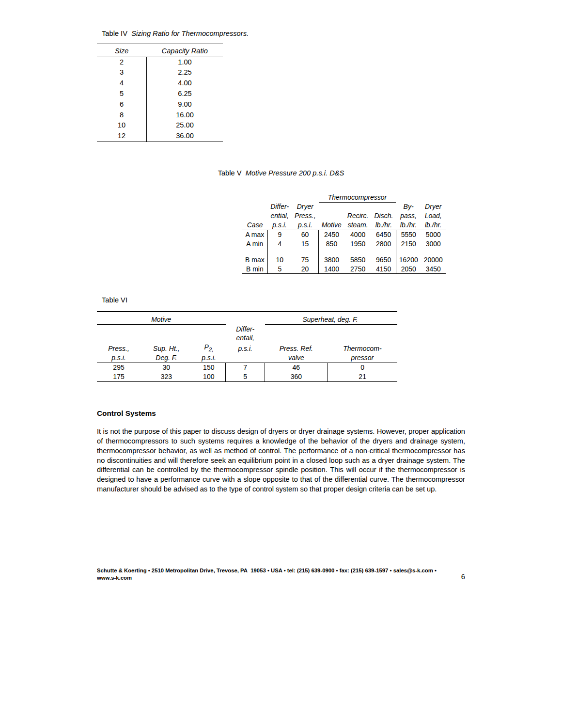Table IV Sizing Ratio for Thermocompressors.
| Size | Capacity Ratio |
| --- | --- |
| 2 | 1.00 |
| 3 | 2.25 |
| 4 | 4.00 |
| 5 | 6.25 |
| 6 | 9.00 |
| 8 | 16.00 |
| 10 | 25.00 |
| 12 | 36.00 |
Table V Motive Pressure 200 p.s.i. D&S
| | | | Thermocompressor | | |
| | Differ- ential, | Dryer Press., | | Recirc. | Disch. | By- pass, | Dryer Load, |
| Case | p.s.i. | p.s.i. | Motive | steam. | lb./hr. | lb./hr. | lb./hr. |
| A max | 9 | 60 | 2450 | 4000 | 6450 | 5550 | 5000 |
| A min | 4 | 15 | 850 | 1950 | 2800 | 2150 | 3000 |
| B max | 10 | 75 | 3800 | 5850 | 9650 | 16200 | 20000 |
| B min | 5 | 20 | 1400 | 2750 | 4150 | 2050 | 3450 |
Table VI
| Motive | | Superheat, deg. F. |
| | | | Differ- entail, | | |
| Press., | Sup. Ht., | P 2, | p.s.i. | Press. Ref. | Thermocom- |
| p.s.i. | Deg. F. | p.s.i. | | valve | pressor |
| 295 | 30 | 150 | 7 | 46 | 0 |
| 175 | 323 | 100 | 5 | 360 | 21 |
Control Systems
It is not the purpose of this paper to discuss design of dryers or dryer drainage systems. However, proper application of thermocompressors to such systems requires a knowledge of the behavior of the dryers and drainage system, thermocompressor behavior, as well as method of control. The performance of a non-critical thermocompressor has no discontinuities and will therefore seek an equilibrium point in a closed loop such as a dryer drainage system. The differential can be controlled by the thermocompressor spindle position. This will occur if the thermocompressor is designed to have a performance curve with a slope opposite to that of the differential curve. The thermocompressor manufacturer should be advised as to the type of control system so that proper design criteria can be set up.
Schutte & Koerting • 2510 Metropolitan Drive, Trevose, PA 19053 • USA • tel: (215) 639-0900 • fax: (215) 639-1597 • sales@s-k.com • www.s-k.com
6